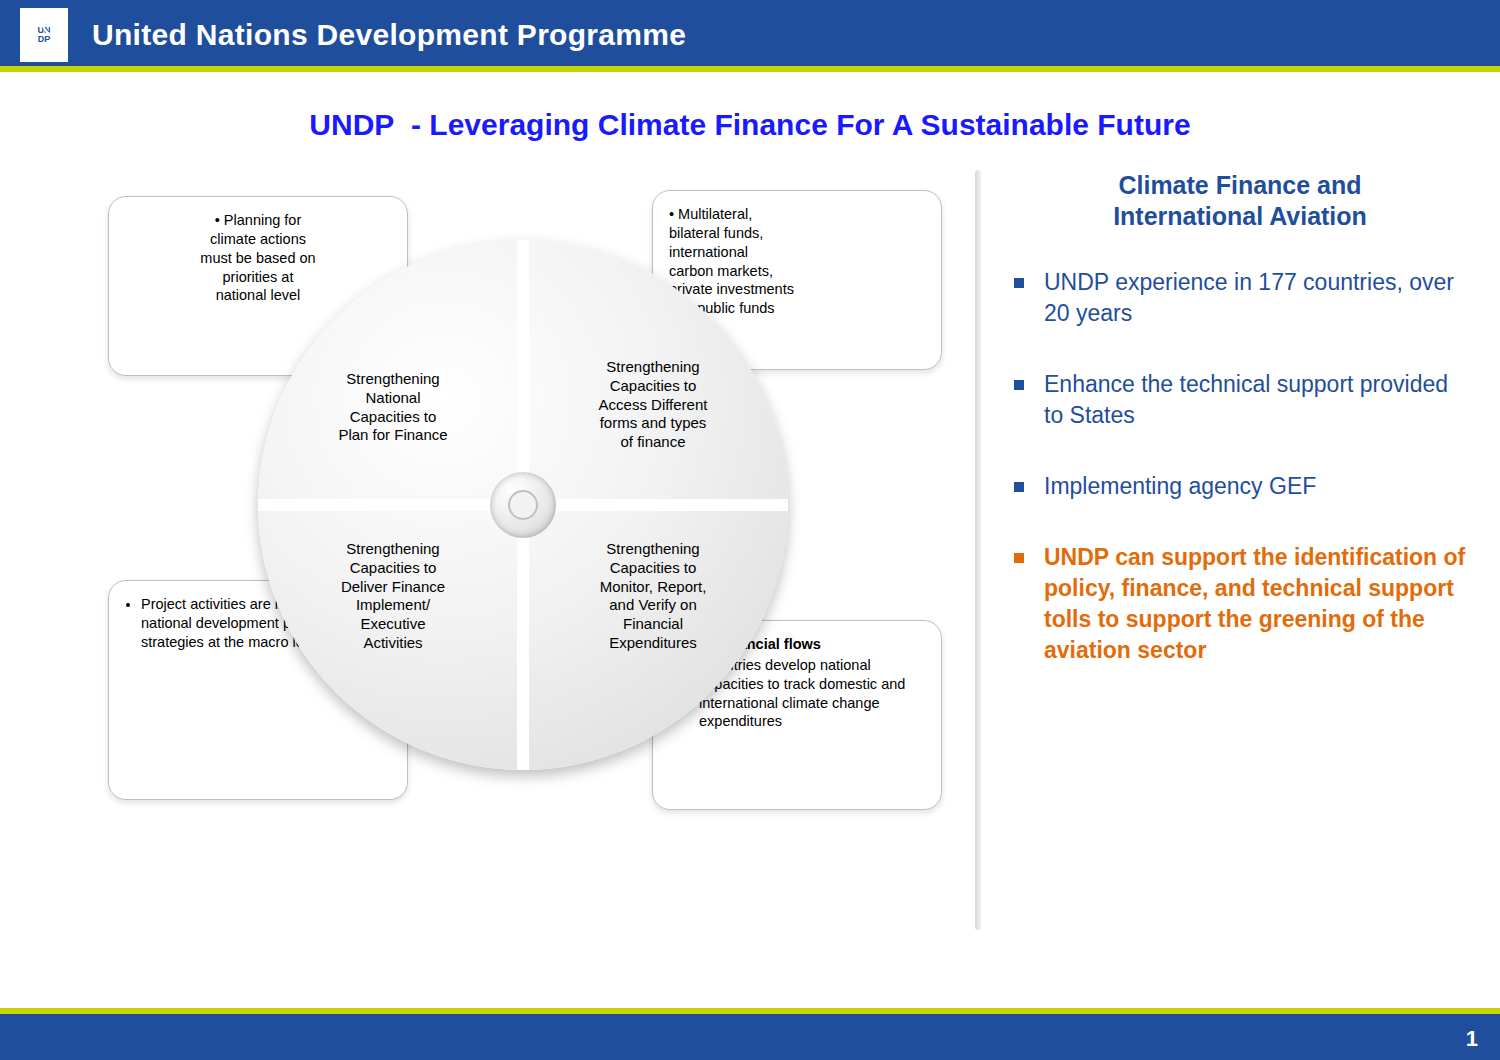UN DP
United Nations Development Programme
UNDP - Leveraging Climate Finance For A Sustainable Future
• Planning for
climate actions
must be based on
priorities at
national level
• Multilateral,
bilateral funds,
international
carbon markets,
private investments
and public funds
Project activities are in line with national development planning and strategies at the macro level
MRV financial flows
Countries develop national capacities to track domestic and international climate change expenditures
Strengthening
National
Capacities to
Plan for Finance
Strengthening
Capacities to
Access Different
forms and types
of finance
Strengthening
Capacities to
Deliver Finance
Implement/
Executive
Activities
Strengthening
Capacities to
Monitor, Report,
and Verify on
Financial
Expenditures
Climate Finance and
International Aviation
UNDP experience in 177 countries, over 20 years
Enhance the technical support provided to States
Implementing agency GEF
UNDP can support the identification of policy, finance, and technical support tolls to support the greening of the aviation sector
1